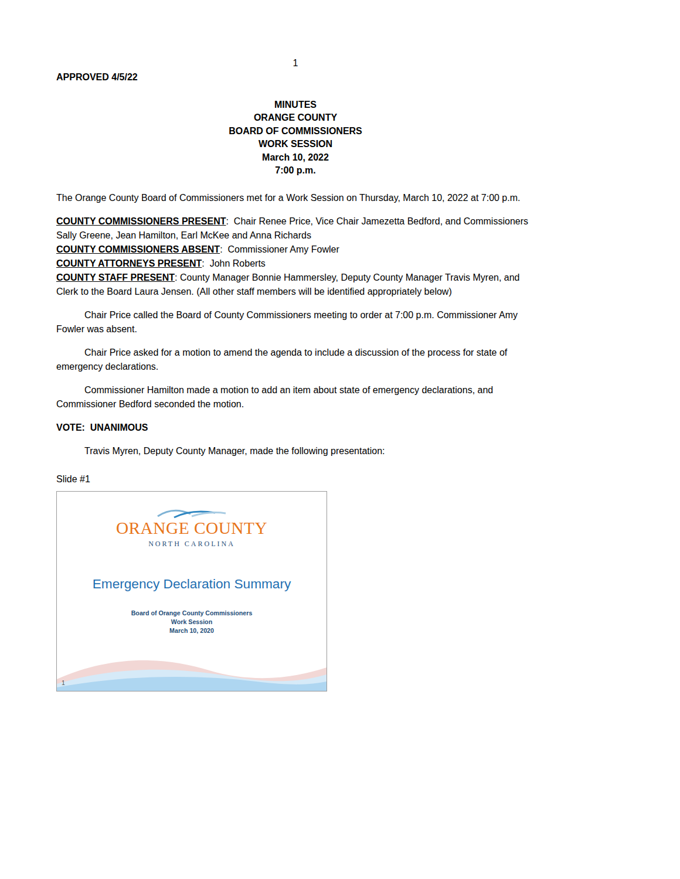1
APPROVED 4/5/22
MINUTES
ORANGE COUNTY
BOARD OF COMMISSIONERS
WORK SESSION
March 10, 2022
7:00 p.m.
The Orange County Board of Commissioners met for a Work Session on Thursday, March 10, 2022 at 7:00 p.m.
COUNTY COMMISSIONERS PRESENT: Chair Renee Price, Vice Chair Jamezetta Bedford, and Commissioners Sally Greene, Jean Hamilton, Earl McKee and Anna Richards
COUNTY COMMISSIONERS ABSENT: Commissioner Amy Fowler
COUNTY ATTORNEYS PRESENT: John Roberts
COUNTY STAFF PRESENT: County Manager Bonnie Hammersley, Deputy County Manager Travis Myren, and Clerk to the Board Laura Jensen. (All other staff members will be identified appropriately below)
Chair Price called the Board of County Commissioners meeting to order at 7:00 p.m. Commissioner Amy Fowler was absent.
Chair Price asked for a motion to amend the agenda to include a discussion of the process for state of emergency declarations.
Commissioner Hamilton made a motion to add an item about state of emergency declarations, and Commissioner Bedford seconded the motion.
VOTE: UNANIMOUS
Travis Myren, Deputy County Manager, made the following presentation:
Slide #1
ORANGE COUNTY
NORTH CAROLINA
Emergency Declaration Summary
Board of Orange County Commissioners
Work Session
March 10, 2020
1